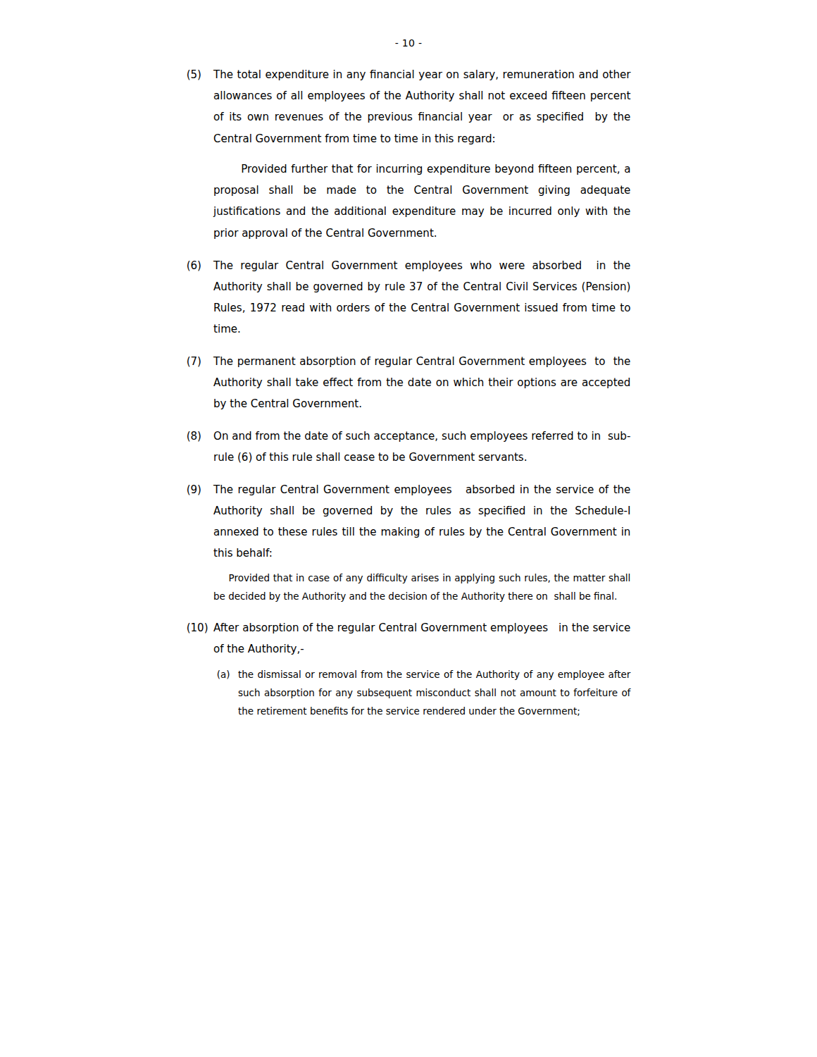- 10 -
(5) The total expenditure in any financial year on salary, remuneration and other allowances of all employees of the Authority shall not exceed fifteen percent of its own revenues of the previous financial year or as specified by the Central Government from time to time in this regard:
Provided further that for incurring expenditure beyond fifteen percent, a proposal shall be made to the Central Government giving adequate justifications and the additional expenditure may be incurred only with the prior approval of the Central Government.
(6) The regular Central Government employees who were absorbed in the Authority shall be governed by rule 37 of the Central Civil Services (Pension) Rules, 1972 read with orders of the Central Government issued from time to time.
(7) The permanent absorption of regular Central Government employees to the Authority shall take effect from the date on which their options are accepted by the Central Government.
(8) On and from the date of such acceptance, such employees referred to in sub-rule (6) of this rule shall cease to be Government servants.
(9) The regular Central Government employees absorbed in the service of the Authority shall be governed by the rules as specified in the Schedule-I annexed to these rules till the making of rules by the Central Government in this behalf:
Provided that in case of any difficulty arises in applying such rules, the matter shall be decided by the Authority and the decision of the Authority there on shall be final.
(10) After absorption of the regular Central Government employees in the service of the Authority,-
(a) the dismissal or removal from the service of the Authority of any employee after such absorption for any subsequent misconduct shall not amount to forfeiture of the retirement benefits for the service rendered under the Government;